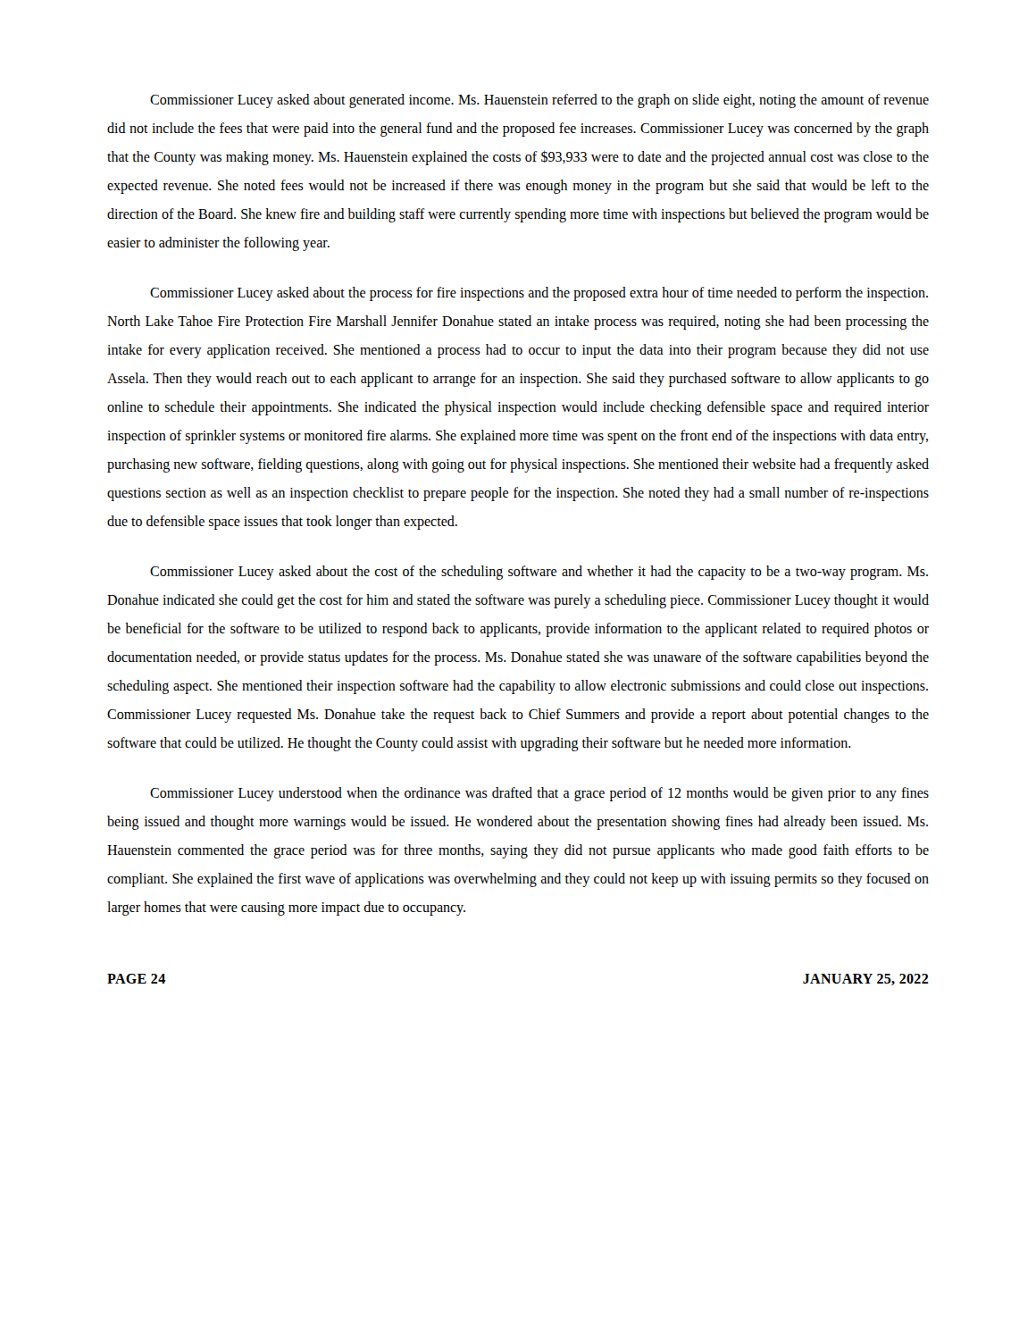Commissioner Lucey asked about generated income. Ms. Hauenstein referred to the graph on slide eight, noting the amount of revenue did not include the fees that were paid into the general fund and the proposed fee increases. Commissioner Lucey was concerned by the graph that the County was making money. Ms. Hauenstein explained the costs of $93,933 were to date and the projected annual cost was close to the expected revenue. She noted fees would not be increased if there was enough money in the program but she said that would be left to the direction of the Board. She knew fire and building staff were currently spending more time with inspections but believed the program would be easier to administer the following year.
Commissioner Lucey asked about the process for fire inspections and the proposed extra hour of time needed to perform the inspection. North Lake Tahoe Fire Protection Fire Marshall Jennifer Donahue stated an intake process was required, noting she had been processing the intake for every application received. She mentioned a process had to occur to input the data into their program because they did not use Assela. Then they would reach out to each applicant to arrange for an inspection. She said they purchased software to allow applicants to go online to schedule their appointments. She indicated the physical inspection would include checking defensible space and required interior inspection of sprinkler systems or monitored fire alarms. She explained more time was spent on the front end of the inspections with data entry, purchasing new software, fielding questions, along with going out for physical inspections. She mentioned their website had a frequently asked questions section as well as an inspection checklist to prepare people for the inspection. She noted they had a small number of re-inspections due to defensible space issues that took longer than expected.
Commissioner Lucey asked about the cost of the scheduling software and whether it had the capacity to be a two-way program. Ms. Donahue indicated she could get the cost for him and stated the software was purely a scheduling piece. Commissioner Lucey thought it would be beneficial for the software to be utilized to respond back to applicants, provide information to the applicant related to required photos or documentation needed, or provide status updates for the process. Ms. Donahue stated she was unaware of the software capabilities beyond the scheduling aspect. She mentioned their inspection software had the capability to allow electronic submissions and could close out inspections. Commissioner Lucey requested Ms. Donahue take the request back to Chief Summers and provide a report about potential changes to the software that could be utilized. He thought the County could assist with upgrading their software but he needed more information.
Commissioner Lucey understood when the ordinance was drafted that a grace period of 12 months would be given prior to any fines being issued and thought more warnings would be issued. He wondered about the presentation showing fines had already been issued. Ms. Hauenstein commented the grace period was for three months, saying they did not pursue applicants who made good faith efforts to be compliant. She explained the first wave of applications was overwhelming and they could not keep up with issuing permits so they focused on larger homes that were causing more impact due to occupancy.
Page 24 January 25, 2022